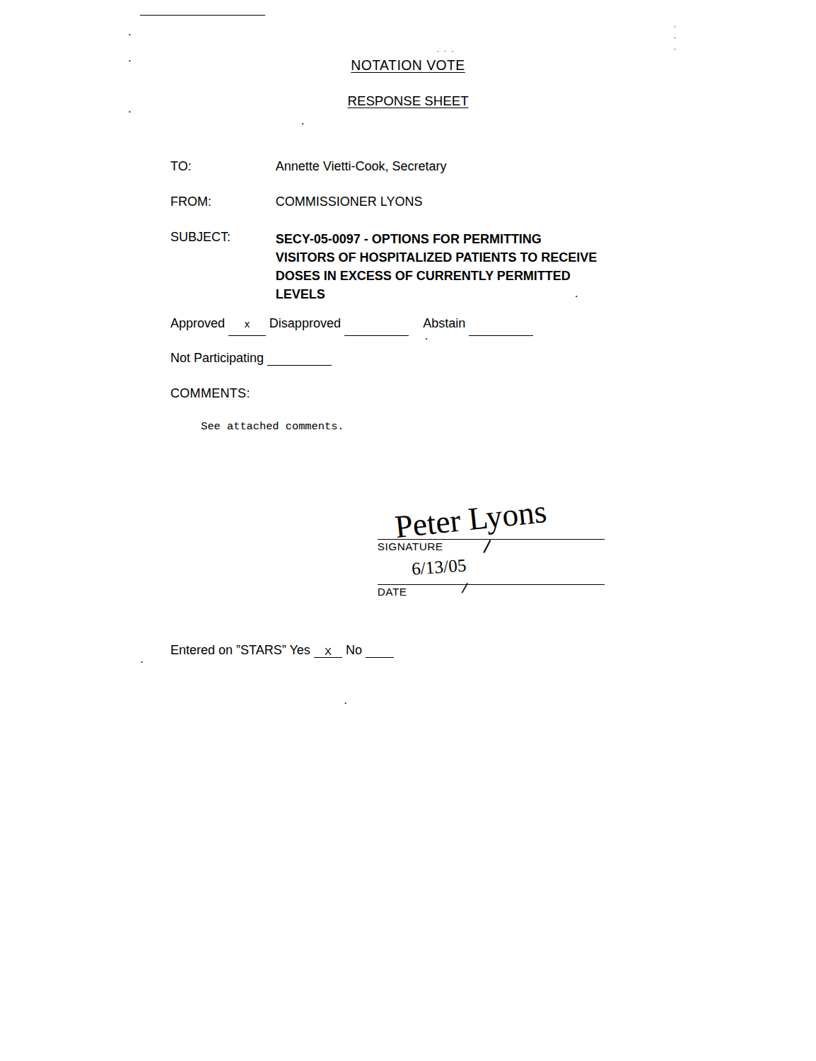·
·
·
·
·
·
NOTATION VOTE
RESPONSE SHEET
·
| TO: | Annette Vietti-Cook, Secretary |
| FROM: | COMMISSIONER LYONS |
| SUBJECT: | SECY-05-0097 - OPTIONS FOR PERMITTING VISITORS OF HOSPITALIZED PATIENTS TO RECEIVE DOSES IN EXCESS OF CURRENTLY PERMITTED LEVELS |
·
Approved x Disapproved Abstain
Not Participating
COMMENTS:
See attached comments.
Peter Lyons
SIGNATURE
/
6/13/05
DATE
/
Entered on ”STARS” Yes X No
·
·